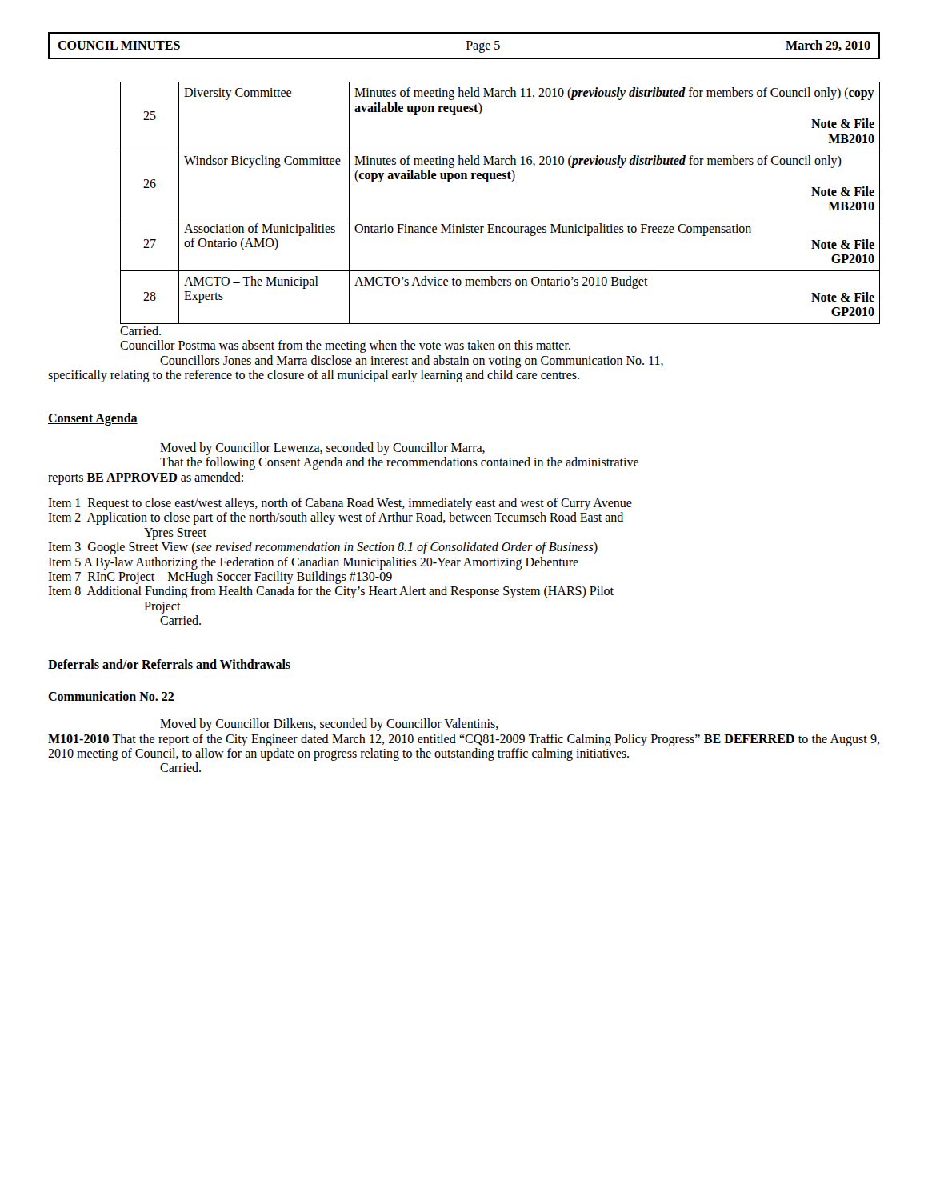Council Minutes Page 5 March 29, 2010
| 25 | Diversity Committee | Minutes of meeting held March 11, 2010 ( previously distributed for members of Council only) ( copy available upon request ) Note & File MB2010 |
| 26 | Windsor Bicycling Committee | Minutes of meeting held March 16, 2010 ( previously distributed for members of Council only) ( copy available upon request ) Note & File MB2010 |
| 27 | Association of Municipalities of Ontario (AMO) | Ontario Finance Minister Encourages Municipalities to Freeze Compensation Note & File GP2010 |
| 28 | AMCTO – The Municipal Experts | AMCTO’s Advice to members on Ontario’s 2010 Budget Note & File GP2010 |
Carried.
Councillor Postma was absent from the meeting when the vote was taken on this matter.
Councillors Jones and Marra disclose an interest and abstain on voting on Communication No. 11,
specifically relating to the reference to the closure of all municipal early learning and child care centres.
Consent Agenda
Moved by Councillor Lewenza, seconded by Councillor Marra,
That the following Consent Agenda and the recommendations contained in the administrative
reports BE APPROVED as amended:
Item 1 Request to close east/west alleys, north of Cabana Road West, immediately east and west of Curry Avenue
Item 2 Application to close part of the north/south alley west of Arthur Road, between Tecumseh Road East and Ypres Street
Item 3 Google Street View (see revised recommendation in Section 8.1 of Consolidated Order of Business)
Item 5 A By-law Authorizing the Federation of Canadian Municipalities 20-Year Amortizing Debenture
Item 7 RInC Project – McHugh Soccer Facility Buildings #130-09
Item 8 Additional Funding from Health Canada for the City’s Heart Alert and Response System (HARS) Pilot Project
Carried.
Deferrals and/or Referrals and Withdrawals
Communication No. 22
Moved by Councillor Dilkens, seconded by Councillor Valentinis,
M101-2010 That the report of the City Engineer dated March 12, 2010 entitled “CQ81-2009 Traffic Calming Policy Progress” BE DEFERRED to the August 9, 2010 meeting of Council, to allow for an update on progress relating to the outstanding traffic calming initiatives.
Carried.